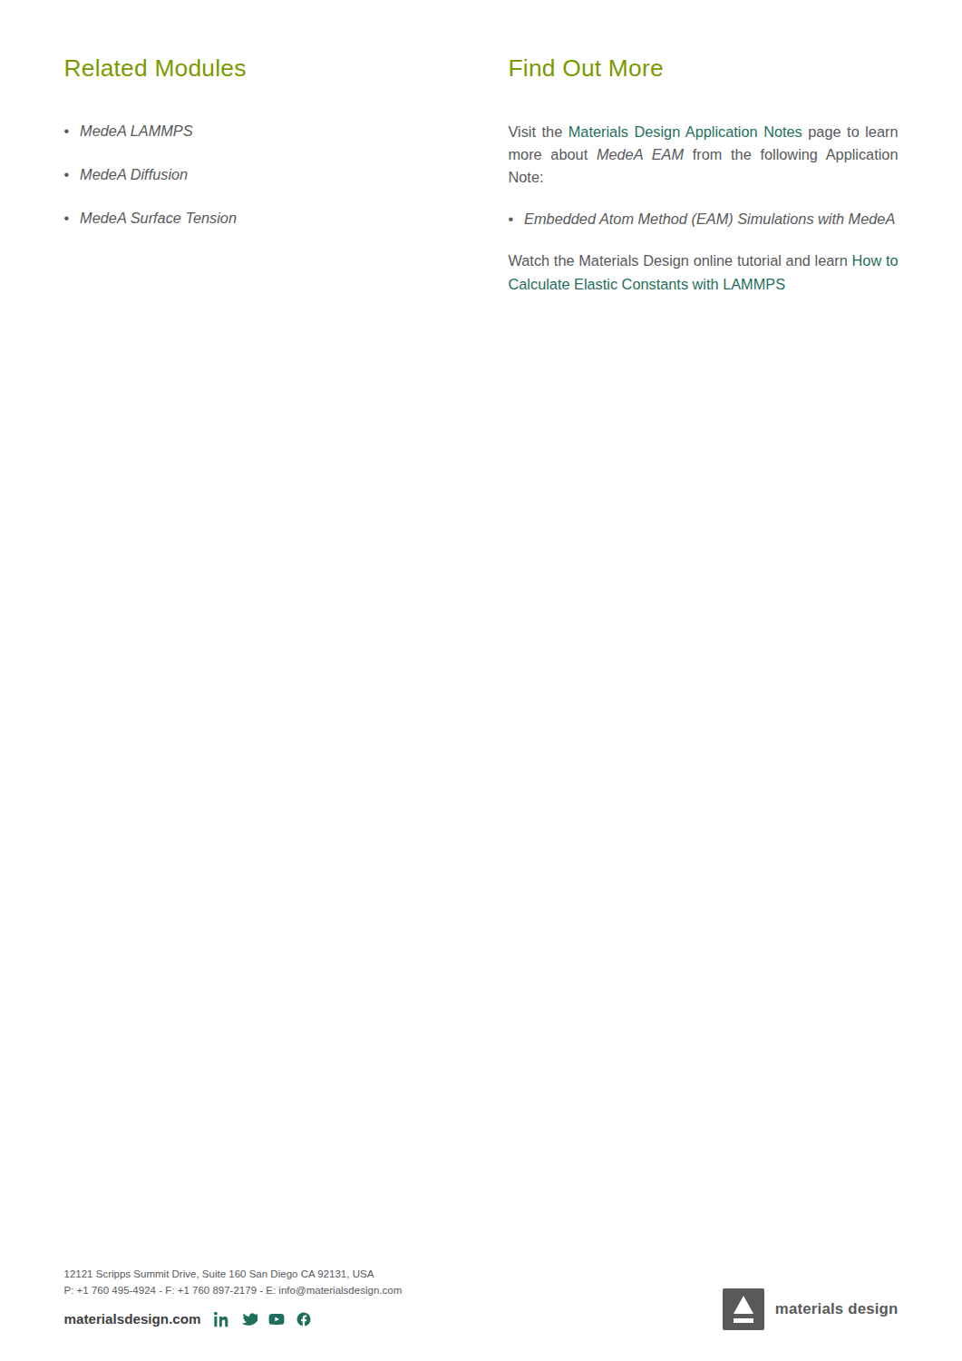Related Modules
MedeA LAMMPS
MedeA Diffusion
MedeA Surface Tension
Find Out More
Visit the Materials Design Application Notes page to learn more about MedeA EAM from the following Application Note:
Embedded Atom Method (EAM) Simulations with MedeA
Watch the Materials Design online tutorial and learn How to Calculate Elastic Constants with LAMMPS
12121 Scripps Summit Drive, Suite 160 San Diego CA 92131, USA
P: +1 760 495-4924 - F: +1 760 897-2179 - E: info@materialsdesign.com
materialsdesign.com
materials design